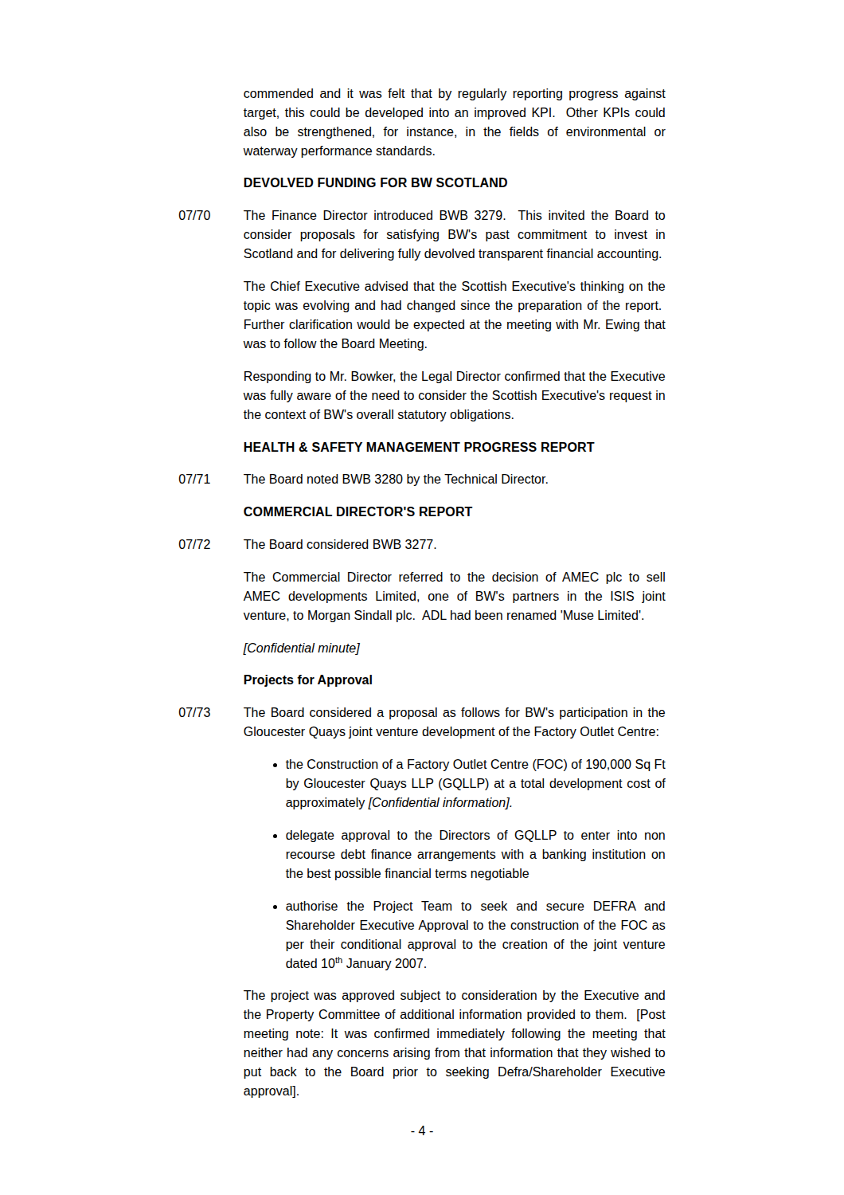commended and it was felt that by regularly reporting progress against target, this could be developed into an improved KPI. Other KPIs could also be strengthened, for instance, in the fields of environmental or waterway performance standards.
Devolved Funding for BW Scotland
07/70
The Finance Director introduced BWB 3279. This invited the Board to consider proposals for satisfying BW's past commitment to invest in Scotland and for delivering fully devolved transparent financial accounting.
The Chief Executive advised that the Scottish Executive's thinking on the topic was evolving and had changed since the preparation of the report. Further clarification would be expected at the meeting with Mr. Ewing that was to follow the Board Meeting.
Responding to Mr. Bowker, the Legal Director confirmed that the Executive was fully aware of the need to consider the Scottish Executive's request in the context of BW's overall statutory obligations.
Health & Safety Management Progress Report
07/71
The Board noted BWB 3280 by the Technical Director.
Commercial Director's Report
07/72
The Board considered BWB 3277.
The Commercial Director referred to the decision of AMEC plc to sell AMEC developments Limited, one of BW's partners in the ISIS joint venture, to Morgan Sindall plc. ADL had been renamed 'Muse Limited'.
[Confidential minute]
Projects for Approval
07/73
The Board considered a proposal as follows for BW's participation in the Gloucester Quays joint venture development of the Factory Outlet Centre:
the Construction of a Factory Outlet Centre (FOC) of 190,000 Sq Ft by Gloucester Quays LLP (GQLLP) at a total development cost of approximately [Confidential information].
delegate approval to the Directors of GQLLP to enter into non recourse debt finance arrangements with a banking institution on the best possible financial terms negotiable
authorise the Project Team to seek and secure DEFRA and Shareholder Executive Approval to the construction of the FOC as per their conditional approval to the creation of the joint venture dated 10th January 2007.
The project was approved subject to consideration by the Executive and the Property Committee of additional information provided to them. [Post meeting note: It was confirmed immediately following the meeting that neither had any concerns arising from that information that they wished to put back to the Board prior to seeking Defra/Shareholder Executive approval].
- 4 -